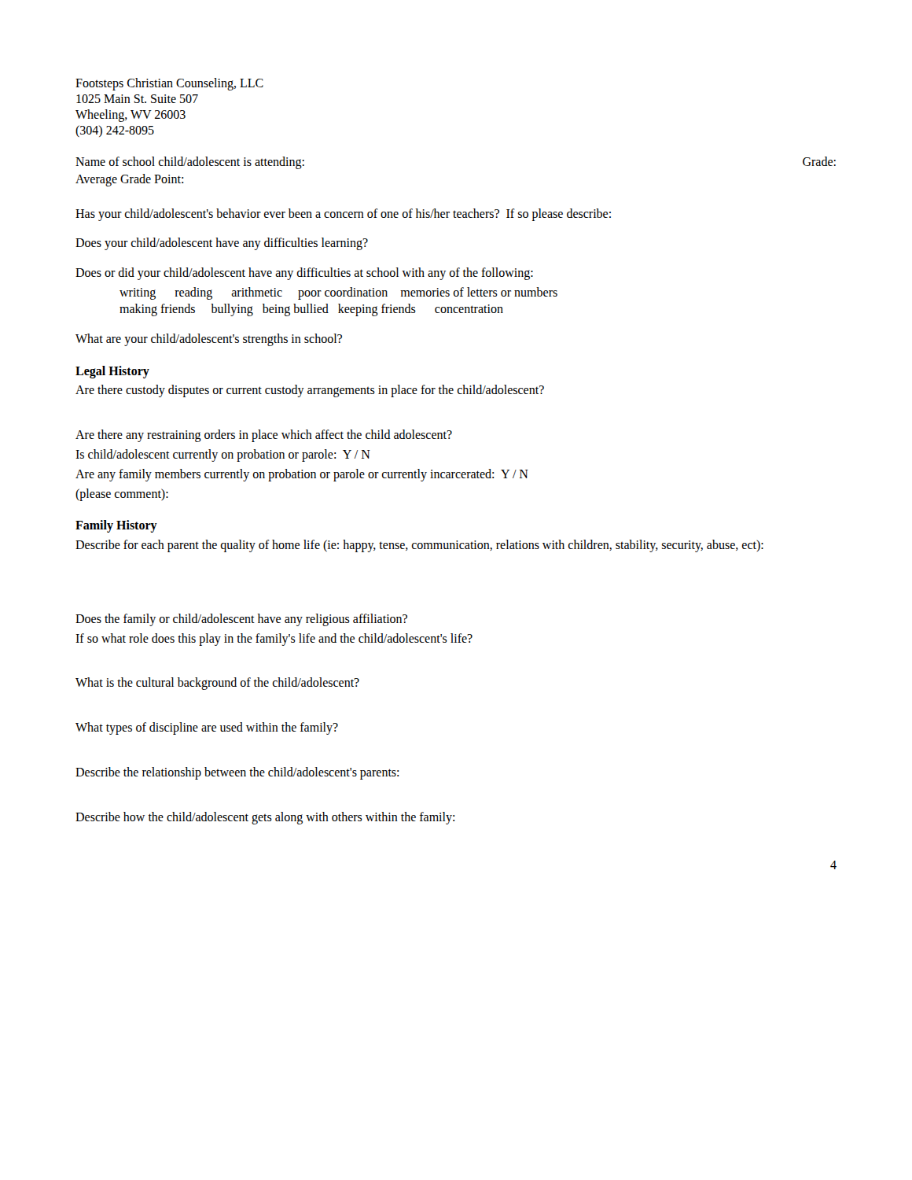Footsteps Christian Counseling, LLC
1025 Main St. Suite 507
Wheeling, WV 26003
(304) 242-8095
Name of school child/adolescent is attending: Grade:
Average Grade Point:
Has your child/adolescent's behavior ever been a concern of one of his/her teachers? If so please describe:
Does your child/adolescent have any difficulties learning?
Does or did your child/adolescent have any difficulties at school with any of the following:
writing reading arithmetic poor coordination memories of letters or numbers
making friends bullying being bullied keeping friends concentration
What are your child/adolescent's strengths in school?
Legal History
Are there custody disputes or current custody arrangements in place for the child/adolescent?
Are there any restraining orders in place which affect the child adolescent?
Is child/adolescent currently on probation or parole: Y / N
Are any family members currently on probation or parole or currently incarcerated: Y / N
(please comment):
Family History
Describe for each parent the quality of home life (ie: happy, tense, communication, relations with children, stability, security, abuse, ect):
Does the family or child/adolescent have any religious affiliation?
If so what role does this play in the family's life and the child/adolescent's life?
What is the cultural background of the child/adolescent?
What types of discipline are used within the family?
Describe the relationship between the child/adolescent's parents:
Describe how the child/adolescent gets along with others within the family:
4